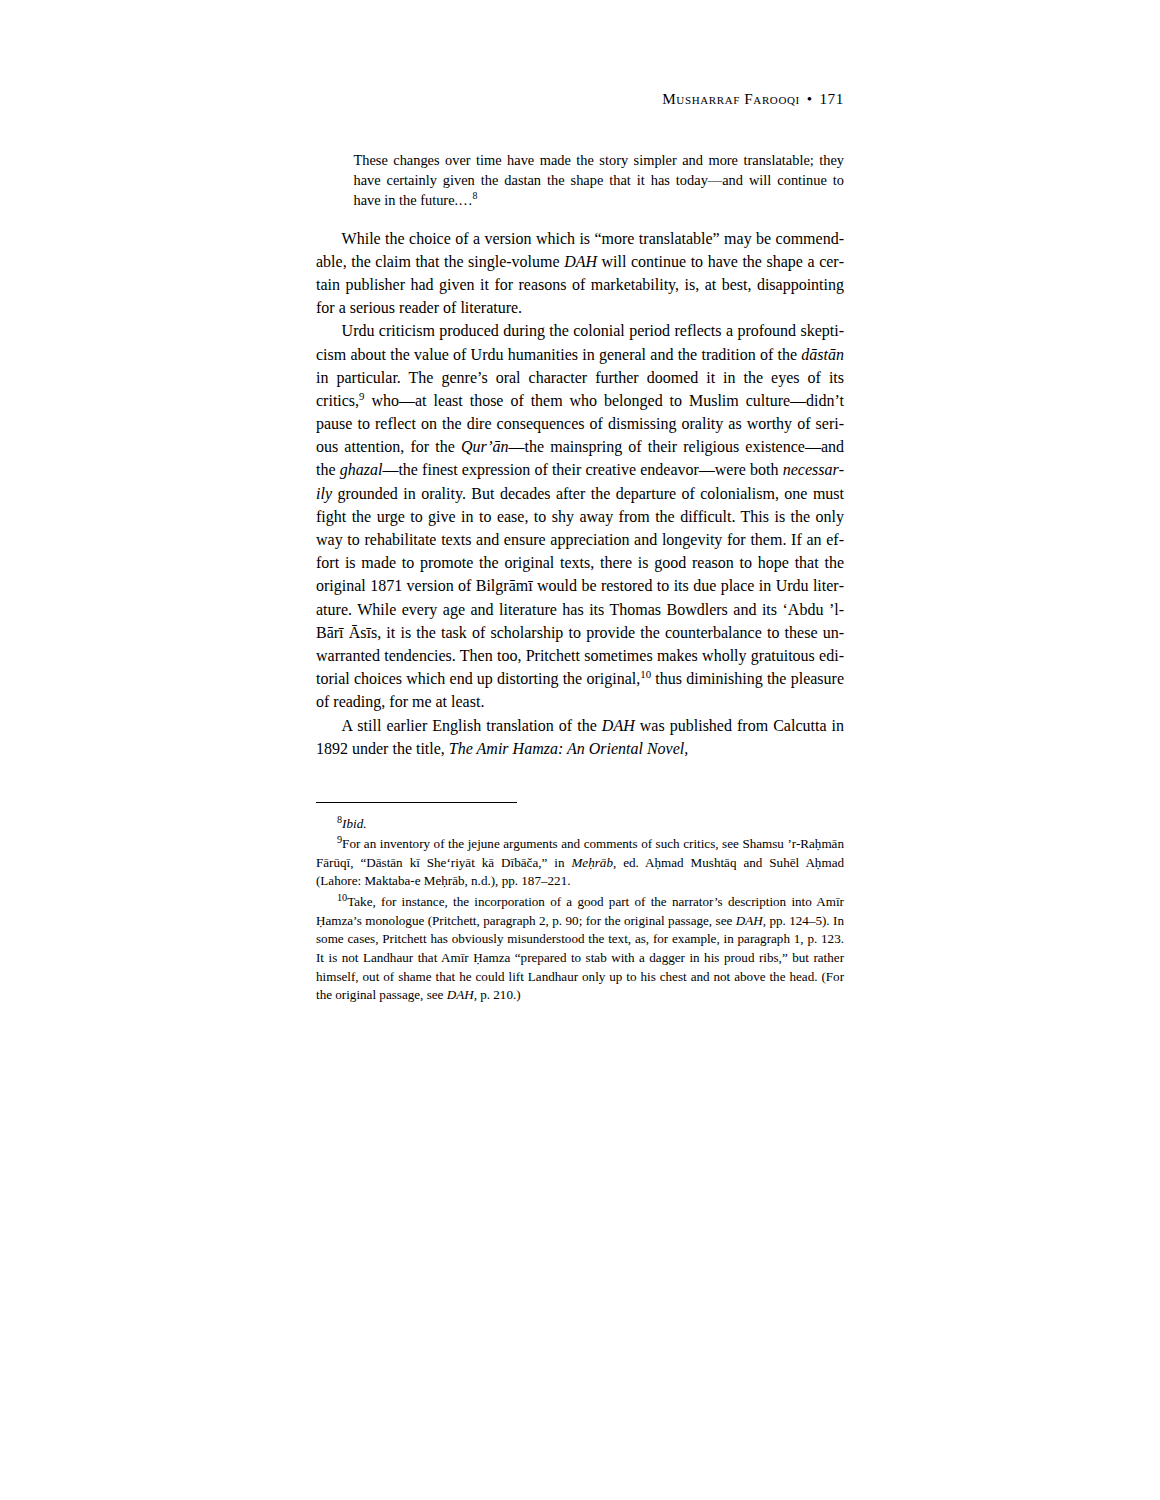Musharraf Farooqi•171
These changes over time have made the story simpler and more translatable; they have certainly given the dastan the shape that it has today—and will continue to have in the future.…8
While the choice of a version which is “more translatable” may be commendable, the claim that the single-volume DAH will continue to have the shape a certain publisher had given it for reasons of marketability, is, at best, disappointing for a serious reader of literature.
Urdu criticism produced during the colonial period reflects a profound skepticism about the value of Urdu humanities in general and the tradition of the dāstān in particular. The genre’s oral character further doomed it in the eyes of its critics,9 who—at least those of them who belonged to Muslim culture—didn’t pause to reflect on the dire consequences of dismissing orality as worthy of serious attention, for the Qur’ān—the mainspring of their religious existence—and the ghazal—the finest expression of their creative endeavor—were both necessarily grounded in orality. But decades after the departure of colonialism, one must fight the urge to give in to ease, to shy away from the difficult. This is the only way to rehabilitate texts and ensure appreciation and longevity for them. If an effort is made to promote the original texts, there is good reason to hope that the original 1871 version of Bilgrāmī would be restored to its due place in Urdu literature. While every age and literature has its Thomas Bowdlers and its ‘Abdu ’l-Bārī Āsīs, it is the task of scholarship to provide the counterbalance to these unwarranted tendencies. Then too, Pritchett sometimes makes wholly gratuitous editorial choices which end up distorting the original,10 thus diminishing the pleasure of reading, for me at least.
A still earlier English translation of the DAH was published from Calcutta in 1892 under the title, The Amir Hamza: An Oriental Novel,
8 Ibid.
9 For an inventory of the jejune arguments and comments of such critics, see Shamsu ’r-Raḥmān Fārūqī, “Dāstān kī She‘riyāt kā Dībāča,” in Meḥrāb, ed. Aḥmad Mushtāq and Suhēl Aḥmad (Lahore: Maktaba-e Meḥrāb, n.d.), pp. 187–221.
10 Take, for instance, the incorporation of a good part of the narrator’s description into Amīr Ḥamza’s monologue (Pritchett, paragraph 2, p. 90; for the original passage, see DAH, pp. 124–5). In some cases, Pritchett has obviously misunderstood the text, as, for example, in paragraph 1, p. 123. It is not Landhaur that Amīr Ḥamza “prepared to stab with a dagger in his proud ribs,” but rather himself, out of shame that he could lift Landhaur only up to his chest and not above the head. (For the original passage, see DAH, p. 210.)